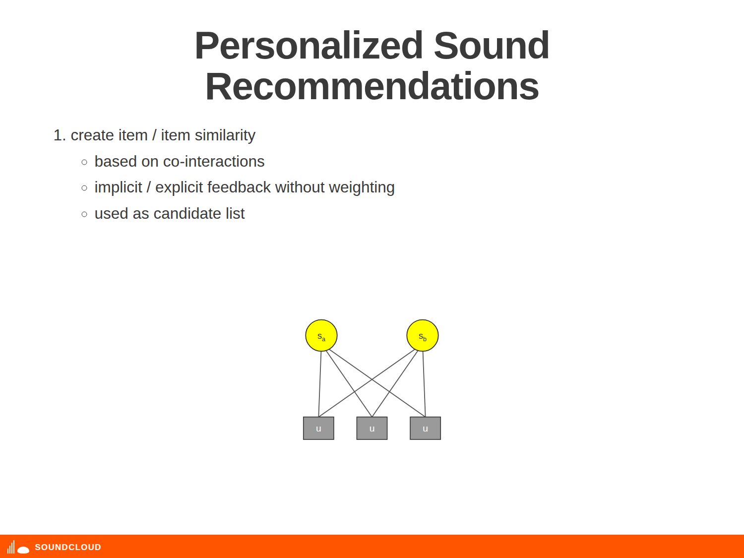Personalized Sound Recommendations
create item / item similarity
based on co-interactions
implicit / explicit feedback without weighting
used as candidate list
sa sb u u u
SOUNDCLOUD